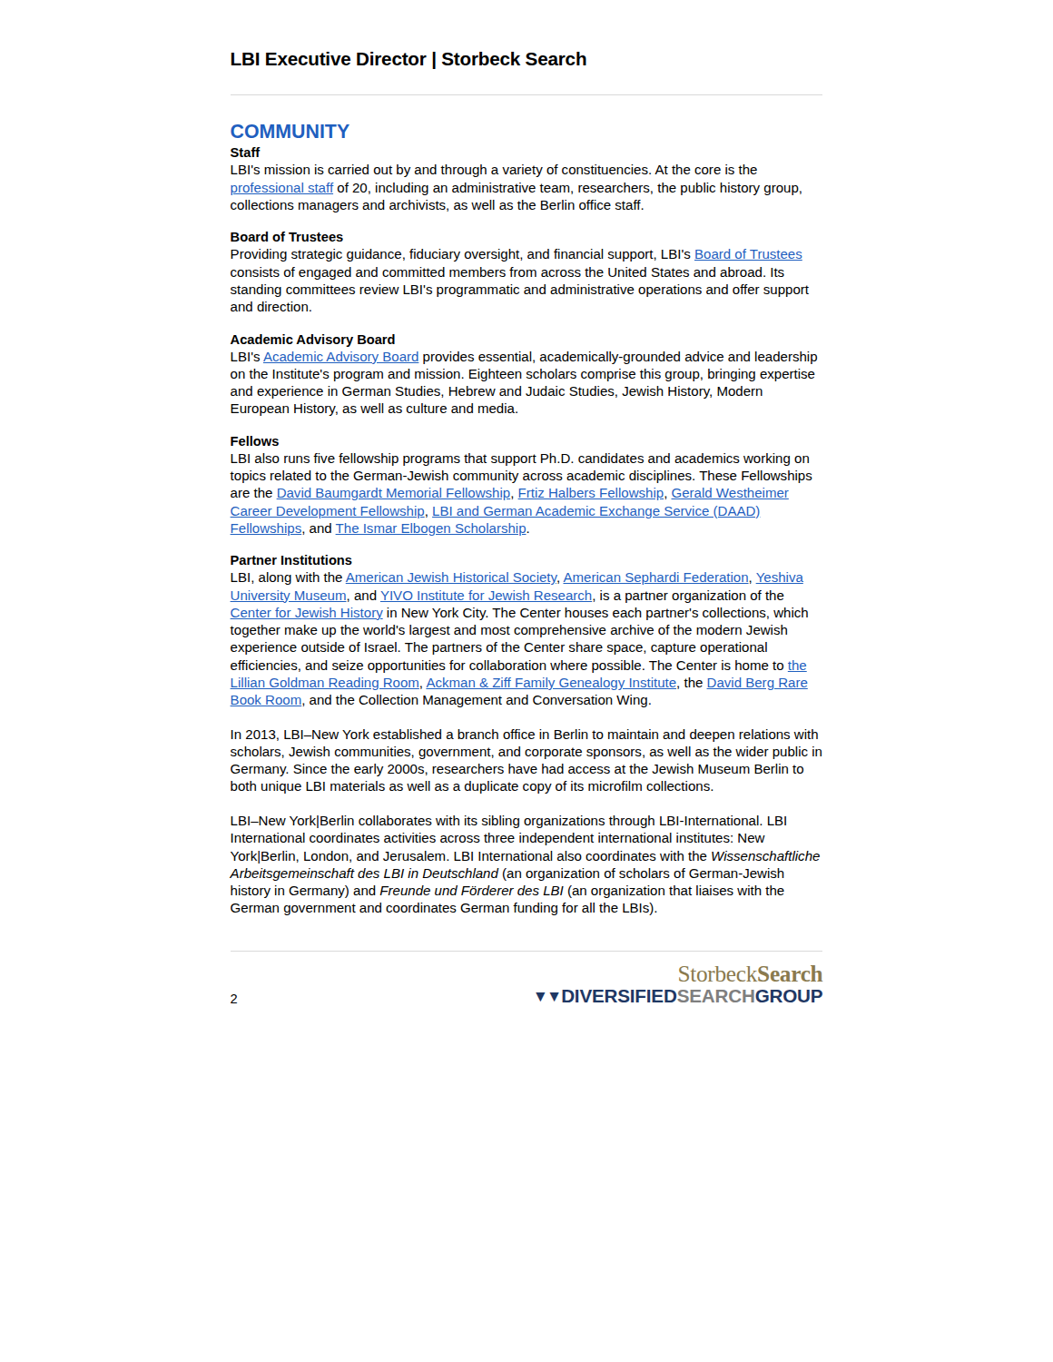LBI Executive Director | Storbeck Search
COMMUNITY
Staff
LBI's mission is carried out by and through a variety of constituencies. At the core is the professional staff of 20, including an administrative team, researchers, the public history group, collections managers and archivists, as well as the Berlin office staff.
Board of Trustees
Providing strategic guidance, fiduciary oversight, and financial support, LBI's Board of Trustees consists of engaged and committed members from across the United States and abroad. Its standing committees review LBI's programmatic and administrative operations and offer support and direction.
Academic Advisory Board
LBI's Academic Advisory Board provides essential, academically-grounded advice and leadership on the Institute's program and mission. Eighteen scholars comprise this group, bringing expertise and experience in German Studies, Hebrew and Judaic Studies, Jewish History, Modern European History, as well as culture and media.
Fellows
LBI also runs five fellowship programs that support Ph.D. candidates and academics working on topics related to the German-Jewish community across academic disciplines. These Fellowships are the David Baumgardt Memorial Fellowship, Frtiz Halbers Fellowship, Gerald Westheimer Career Development Fellowship, LBI and German Academic Exchange Service (DAAD) Fellowships, and The Ismar Elbogen Scholarship.
Partner Institutions
LBI, along with the American Jewish Historical Society, American Sephardi Federation, Yeshiva University Museum, and YIVO Institute for Jewish Research, is a partner organization of the Center for Jewish History in New York City. The Center houses each partner's collections, which together make up the world's largest and most comprehensive archive of the modern Jewish experience outside of Israel. The partners of the Center share space, capture operational efficiencies, and seize opportunities for collaboration where possible. The Center is home to the Lillian Goldman Reading Room, Ackman & Ziff Family Genealogy Institute, the David Berg Rare Book Room, and the Collection Management and Conversation Wing.
In 2013, LBI–New York established a branch office in Berlin to maintain and deepen relations with scholars, Jewish communities, government, and corporate sponsors, as well as the wider public in Germany. Since the early 2000s, researchers have had access at the Jewish Museum Berlin to both unique LBI materials as well as a duplicate copy of its microfilm collections.
LBI–New York|Berlin collaborates with its sibling organizations through LBI-International. LBI International coordinates activities across three independent international institutes: New York|Berlin, London, and Jerusalem. LBI International also coordinates with the Wissenschaftliche Arbeitsgemeinschaft des LBI in Deutschland (an organization of scholars of German-Jewish history in Germany) and Freunde und Förderer des LBI (an organization that liaises with the German government and coordinates German funding for all the LBIs).
2
StorbeckSearch
▼▼DIVERSIFIEDSEARCHGROUP